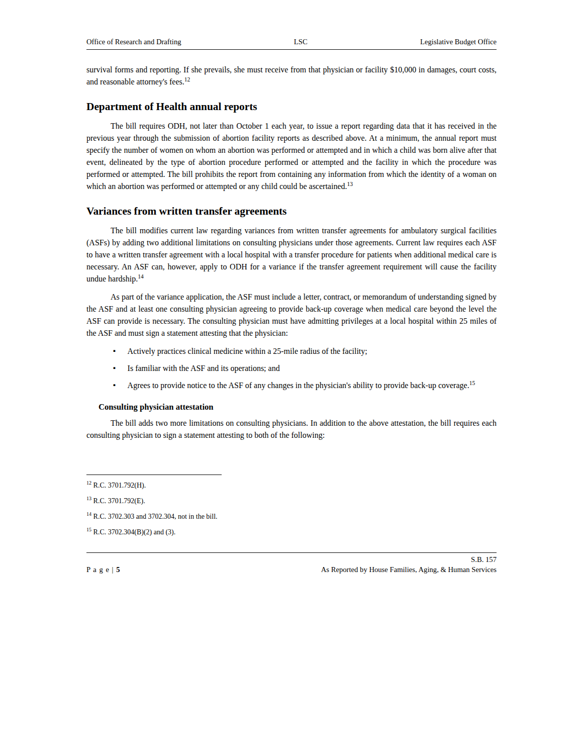Office of Research and Drafting
LSC
Legislative Budget Office
survival forms and reporting. If she prevails, she must receive from that physician or facility $10,000 in damages, court costs, and reasonable attorney's fees.12
Department of Health annual reports
The bill requires ODH, not later than October 1 each year, to issue a report regarding data that it has received in the previous year through the submission of abortion facility reports as described above. At a minimum, the annual report must specify the number of women on whom an abortion was performed or attempted and in which a child was born alive after that event, delineated by the type of abortion procedure performed or attempted and the facility in which the procedure was performed or attempted. The bill prohibits the report from containing any information from which the identity of a woman on which an abortion was performed or attempted or any child could be ascertained.13
Variances from written transfer agreements
The bill modifies current law regarding variances from written transfer agreements for ambulatory surgical facilities (ASFs) by adding two additional limitations on consulting physicians under those agreements. Current law requires each ASF to have a written transfer agreement with a local hospital with a transfer procedure for patients when additional medical care is necessary. An ASF can, however, apply to ODH for a variance if the transfer agreement requirement will cause the facility undue hardship.14
As part of the variance application, the ASF must include a letter, contract, or memorandum of understanding signed by the ASF and at least one consulting physician agreeing to provide back-up coverage when medical care beyond the level the ASF can provide is necessary. The consulting physician must have admitting privileges at a local hospital within 25 miles of the ASF and must sign a statement attesting that the physician:
Actively practices clinical medicine within a 25-mile radius of the facility;
Is familiar with the ASF and its operations; and
Agrees to provide notice to the ASF of any changes in the physician's ability to provide back-up coverage.15
Consulting physician attestation
The bill adds two more limitations on consulting physicians. In addition to the above attestation, the bill requires each consulting physician to sign a statement attesting to both of the following:
12 R.C. 3701.792(H).
13 R.C. 3701.792(E).
14 R.C. 3702.303 and 3702.304, not in the bill.
15 R.C. 3702.304(B)(2) and (3).
P a g e | 5
S.B. 157
As Reported by House Families, Aging, & Human Services